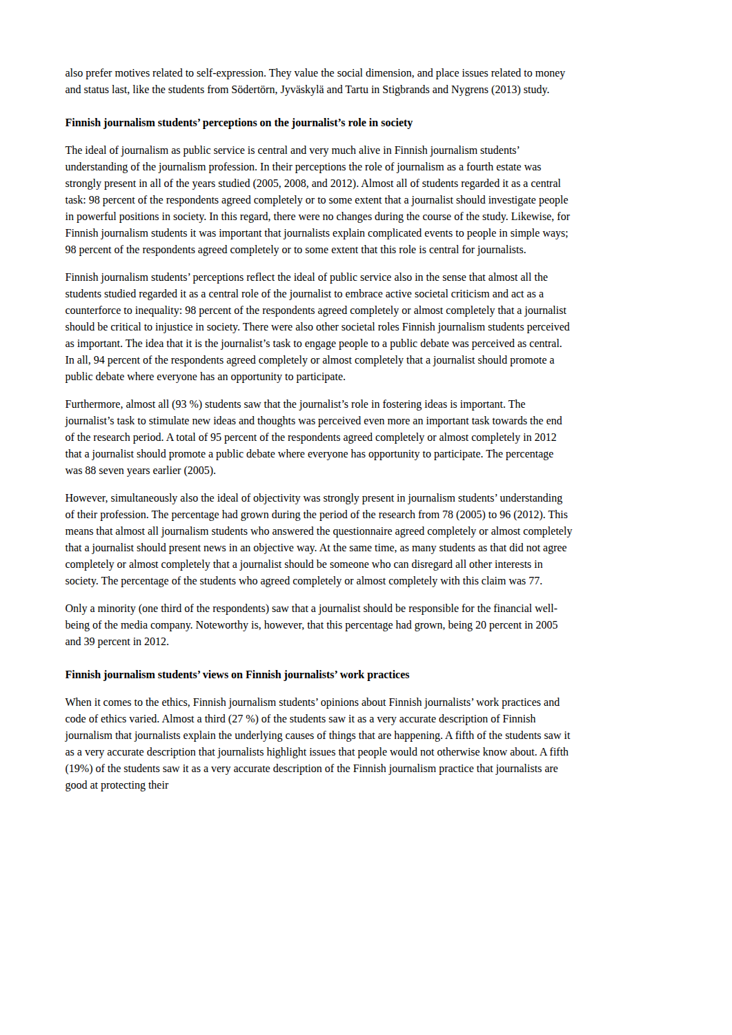also prefer motives related to self-expression. They value the social dimension, and place issues related to money and status last, like the students from Södertörn, Jyväskylä and Tartu in Stigbrands and Nygrens (2013) study.
Finnish journalism students’ perceptions on the journalist’s role in society
The ideal of journalism as public service is central and very much alive in Finnish journalism students’ understanding of the journalism profession. In their perceptions the role of journalism as a fourth estate was strongly present in all of the years studied (2005, 2008, and 2012). Almost all of students regarded it as a central task: 98 percent of the respondents agreed completely or to some extent that a journalist should investigate people in powerful positions in society. In this regard, there were no changes during the course of the study. Likewise, for Finnish journalism students it was important that journalists explain complicated events to people in simple ways; 98 percent of the respondents agreed completely or to some extent that this role is central for journalists.
Finnish journalism students’ perceptions reflect the ideal of public service also in the sense that almost all the students studied regarded it as a central role of the journalist to embrace active societal criticism and act as a counterforce to inequality: 98 percent of the respondents agreed completely or almost completely that a journalist should be critical to injustice in society. There were also other societal roles Finnish journalism students perceived as important. The idea that it is the journalist’s task to engage people to a public debate was perceived as central. In all, 94 percent of the respondents agreed completely or almost completely that a journalist should promote a public debate where everyone has an opportunity to participate.
Furthermore, almost all (93 %) students saw that the journalist’s role in fostering ideas is important. The journalist’s task to stimulate new ideas and thoughts was perceived even more an important task towards the end of the research period. A total of 95 percent of the respondents agreed completely or almost completely in 2012 that a journalist should promote a public debate where everyone has opportunity to participate. The percentage was 88 seven years earlier (2005).
However, simultaneously also the ideal of objectivity was strongly present in journalism students’ understanding of their profession. The percentage had grown during the period of the research from 78 (2005) to 96 (2012). This means that almost all journalism students who answered the questionnaire agreed completely or almost completely that a journalist should present news in an objective way. At the same time, as many students as that did not agree completely or almost completely that a journalist should be someone who can disregard all other interests in society. The percentage of the students who agreed completely or almost completely with this claim was 77.
Only a minority (one third of the respondents) saw that a journalist should be responsible for the financial well-being of the media company. Noteworthy is, however, that this percentage had grown, being 20 percent in 2005 and 39 percent in 2012.
Finnish journalism students’ views on Finnish journalists’ work practices
When it comes to the ethics, Finnish journalism students’ opinions about Finnish journalists’ work practices and code of ethics varied. Almost a third (27 %) of the students saw it as a very accurate description of Finnish journalism that journalists explain the underlying causes of things that are happening. A fifth of the students saw it as a very accurate description that journalists highlight issues that people would not otherwise know about. A fifth (19%) of the students saw it as a very accurate description of the Finnish journalism practice that journalists are good at protecting their